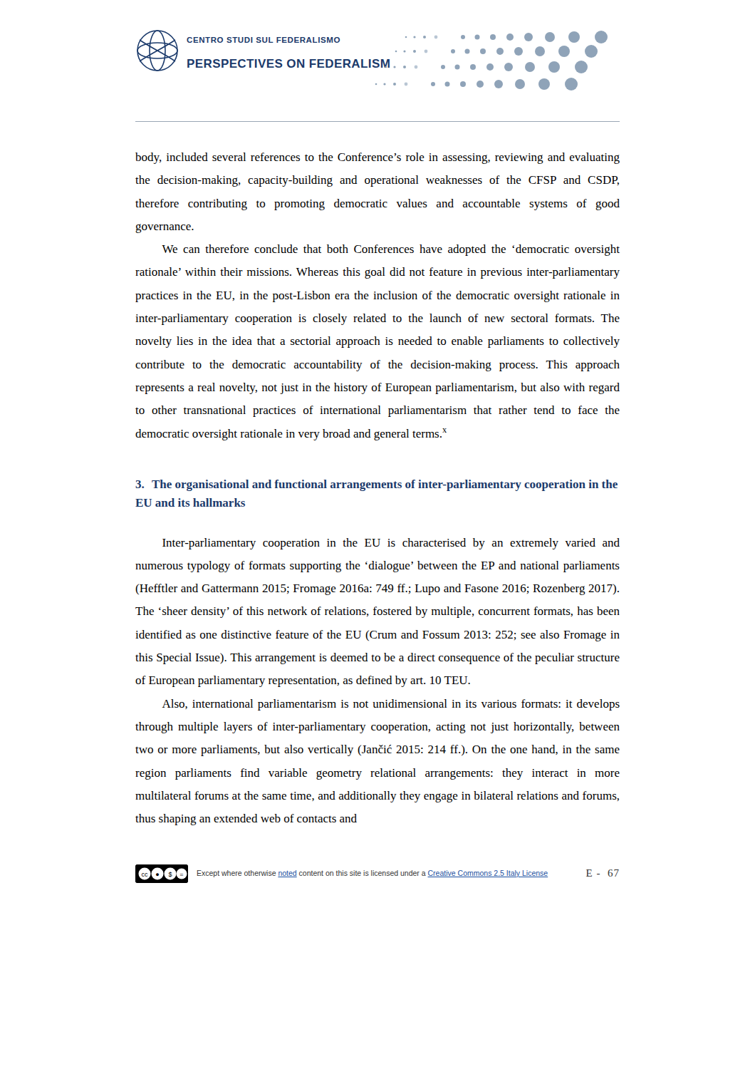CENTRO STUDI SUL FEDERALISMO
PERSPECTIVES ON FEDERALISM
body, included several references to the Conference’s role in assessing, reviewing and evaluating the decision-making, capacity-building and operational weaknesses of the CFSP and CSDP, therefore contributing to promoting democratic values and accountable systems of good governance.
We can therefore conclude that both Conferences have adopted the ‘democratic oversight rationale’ within their missions. Whereas this goal did not feature in previous inter-parliamentary practices in the EU, in the post-Lisbon era the inclusion of the democratic oversight rationale in inter-parliamentary cooperation is closely related to the launch of new sectoral formats. The novelty lies in the idea that a sectorial approach is needed to enable parliaments to collectively contribute to the democratic accountability of the decision-making process. This approach represents a real novelty, not just in the history of European parliamentarism, but also with regard to other transnational practices of international parliamentarism that rather tend to face the democratic oversight rationale in very broad and general terms.x
3. The organisational and functional arrangements of inter-parliamentary cooperation in the EU and its hallmarks
Inter-parliamentary cooperation in the EU is characterised by an extremely varied and numerous typology of formats supporting the ‘dialogue’ between the EP and national parliaments (Hefftler and Gattermann 2015; Fromage 2016a: 749 ff.; Lupo and Fasone 2016; Rozenberg 2017). The ‘sheer density’ of this network of relations, fostered by multiple, concurrent formats, has been identified as one distinctive feature of the EU (Crum and Fossum 2013: 252; see also Fromage in this Special Issue). This arrangement is deemed to be a direct consequence of the peculiar structure of European parliamentary representation, as defined by art. 10 TEU.
Also, international parliamentarism is not unidimensional in its various formats: it develops through multiple layers of inter-parliamentary cooperation, acting not just horizontally, between two or more parliaments, but also vertically (Jančić 2015: 214 ff.). On the one hand, in the same region parliaments find variable geometry relational arrangements: they interact in more multilateral forums at the same time, and additionally they engage in bilateral relations and forums, thus shaping an extended web of contacts and
cc ● $ =
Except where otherwise noted content on this site is licensed under a Creative Commons 2.5 Italy License
E - 67